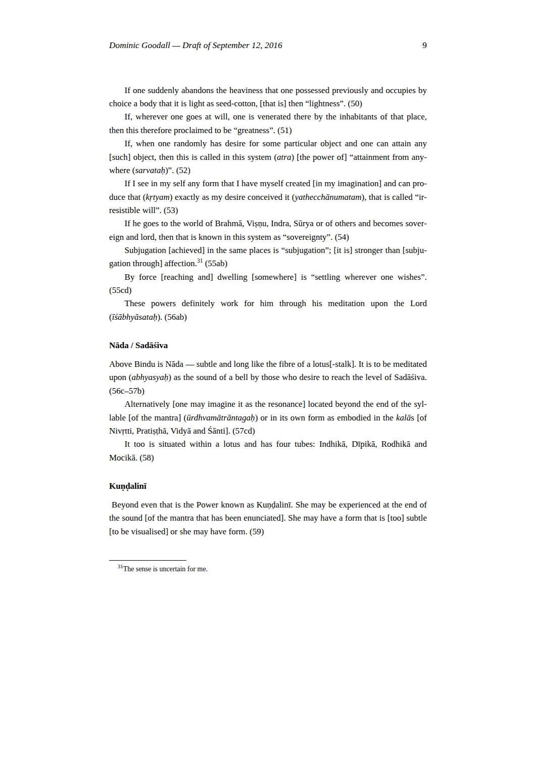Dominic Goodall — Draft of September 12, 2016 9
If one suddenly abandons the heaviness that one possessed previously and occupies by choice a body that it is light as seed-cotton, [that is] then “lightness”. (50)
If, wherever one goes at will, one is venerated there by the inhabitants of that place, then this therefore proclaimed to be “greatness”. (51)
If, when one randomly has desire for some particular object and one can attain any [such] object, then this is called in this system (atra) [the power of] “attainment from anywhere (sarvataḥ)”. (52)
If I see in my self any form that I have myself created [in my imagination] and can produce that (kṛtyam) exactly as my desire conceived it (yathecchānumatam), that is called “irresistible will”. (53)
If he goes to the world of Brahmā, Viṣṇu, Indra, Sūrya or of others and becomes sovereign and lord, then that is known in this system as “sovereignty”. (54)
Subjugation [achieved] in the same places is “subjugation”; [it is] stronger than [subjugation through] affection.31 (55ab)
By force [reaching and] dwelling [somewhere] is “settling wherever one wishes”. (55cd)
These powers definitely work for him through his meditation upon the Lord (īśābhyāsataḥ). (56ab)
Nāda / Sadāśiva
Above Bindu is Nāda — subtle and long like the fibre of a lotus[-stalk]. It is to be meditated upon (abhyasyaḥ) as the sound of a bell by those who desire to reach the level of Sadāśiva. (56c–57b)
Alternatively [one may imagine it as the resonance] located beyond the end of the syllable [of the mantra] (ūrdhvamātrāntagaḥ) or in its own form as embodied in the kalās [of Nivṛtti, Pratiṣṭhā, Vidyā and Śānti]. (57cd)
It too is situated within a lotus and has four tubes: Indhikā, Dīpikā, Rodhikā and Mocikā. (58)
Kuṇḍalinī
Beyond even that is the Power known as Kuṇḍalinī. She may be experienced at the end of the sound [of the mantra that has been enunciated]. She may have a form that is [too] subtle [to be visualised] or she may have form. (59)
31The sense is uncertain for me.